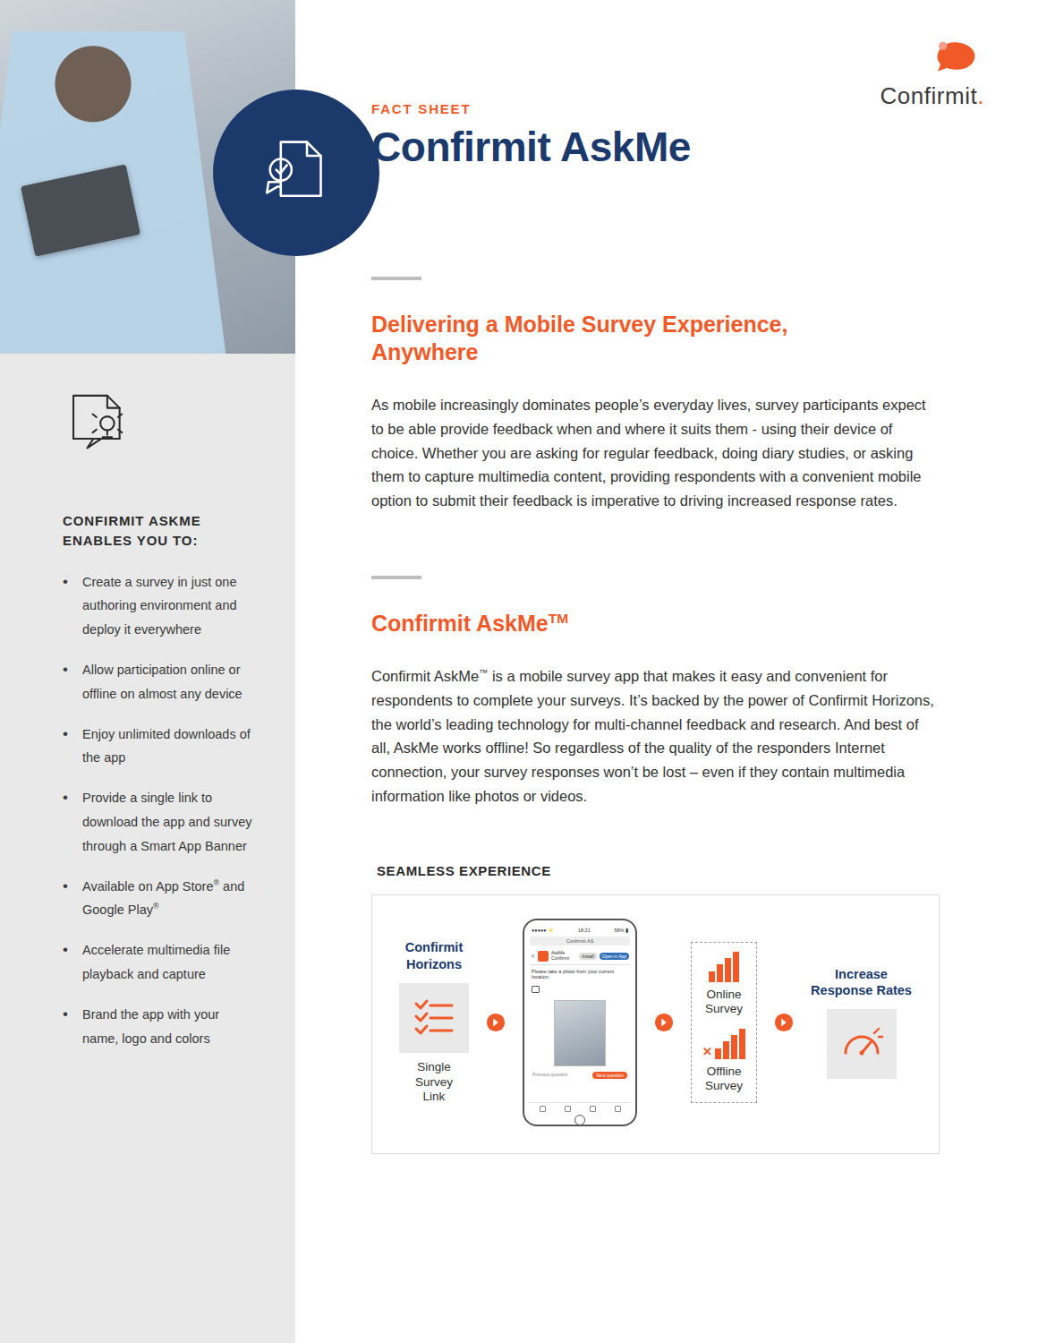Confirmit AskMe
enables you to:
Create a survey in just one authoring environment and deploy it everywhere
Allow participation online or offline on almost any device
Enjoy unlimited downloads of the app
Provide a single link to download the app and survey through a Smart App Banner
Available on App Store® and Google Play®
Accelerate multimedia file playback and capture
Brand the app with your name, logo and colors
Confirmit.
Fact Sheet
Confirmit AskMe
Delivering a Mobile Survey Experience,
Anywhere
As mobile increasingly dominates people’s everyday lives, survey participants expect to be able provide feedback when and where it suits them - using their device of choice. Whether you are asking for regular feedback, doing diary studies, or asking them to capture multimedia content, providing respondents with a convenient mobile option to submit their feedback is imperative to driving increased response rates.
Confirmit AskMeTM
Confirmit AskMe™ is a mobile survey app that makes it easy and convenient for respondents to complete your surveys. It’s backed by the power of Confirmit Horizons, the world’s leading technology for multi-channel feedback and research. And best of all, AskMe works offline! So regardless of the quality of the responders Internet connection, your survey responses won’t be lost – even if they contain multimedia information like photos or videos.
SEAMLESS EXPERIENCE
Confirmit
Horizons
Single
Survey
Link
●●●●● ⚡18:2158% ▮
Confirmit AS
✕ AskMe
Confirmit Install Open in App
Please take a photo from your current location
Previous question Next question
Online
Survey
✕
Offline
Survey
Increase
Response Rates